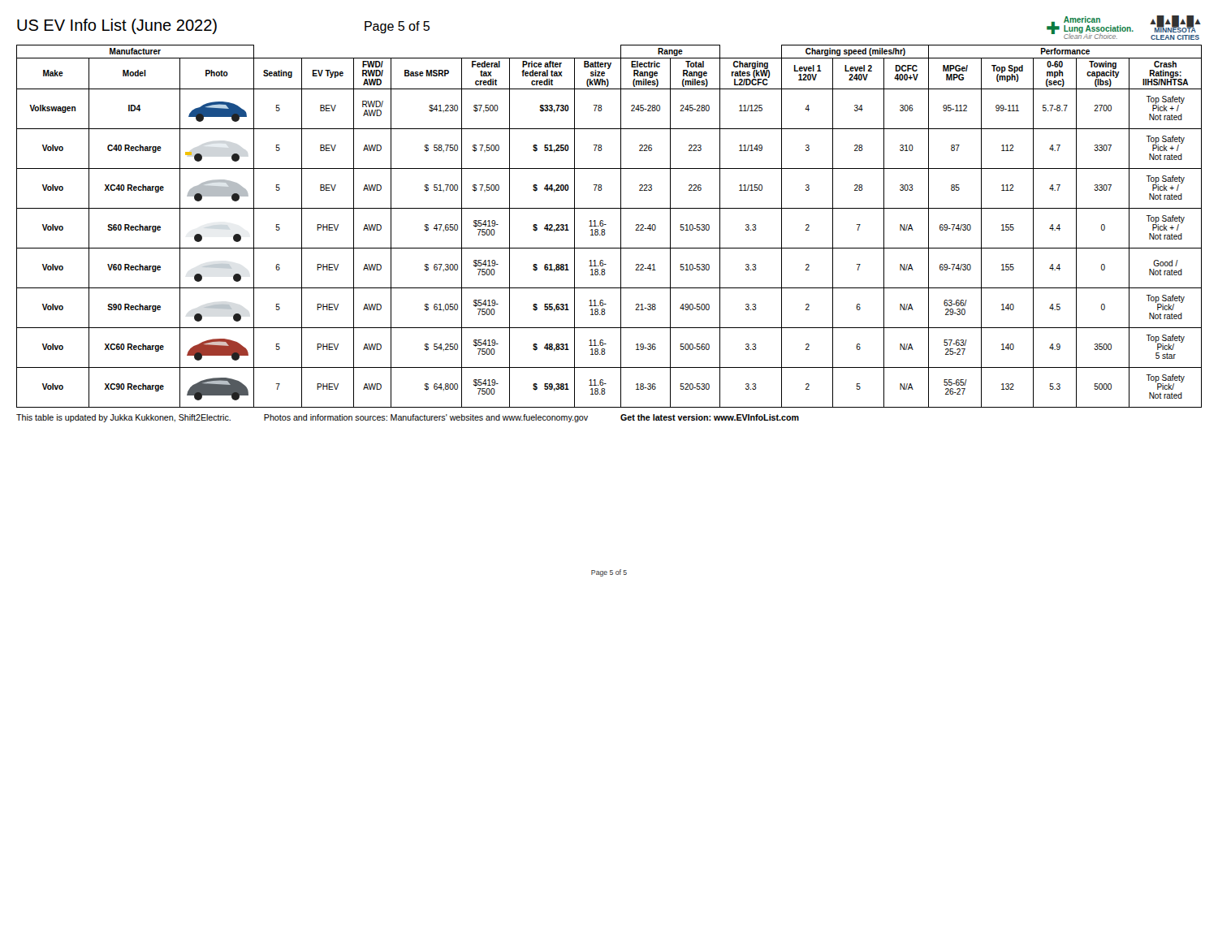US EV Info List (June 2022)
Page 5 of 5
✚
American
Lung Association.
Clean Air Choice.
▲█▲█▲█▲
MINNESOTA
CLEAN CITIES
| Manufacturer | | | | | | | | Range | | Charging speed (miles/hr) | Performance |
| --- | --- | --- | --- | --- | --- | --- | --- | --- | --- | --- | --- |
| Make | Model | Photo | Seating | EV Type | FWD/ RWD/ AWD | Base MSRP | Federal tax credit | Price after federal tax credit | Battery size (kWh) | Electric Range (miles) | Total Range (miles) | Charging rates (kW) L2/DCFC | Level 1 120V | Level 2 240V | DCFC 400+V | MPGe/ MPG | Top Spd (mph) | 0-60 mph (sec) | Towing capacity (lbs) | Crash Ratings: IIHS/NHTSA |
| Volkswagen | ID4 | | 5 | BEV | RWD/ AWD | $41,230 | $7,500 | $33,730 | 78 | 245-280 | 245-280 | 11/125 | 4 | 34 | 306 | 95-112 | 99-111 | 5.7-8.7 | 2700 | Top Safety Pick + / Not rated |
| Volvo | C40 Recharge | | 5 | BEV | AWD | $ 58,750 | $ 7,500 | $ 51,250 | 78 | 226 | 223 | 11/149 | 3 | 28 | 310 | 87 | 112 | 4.7 | 3307 | Top Safety Pick + / Not rated |
| Volvo | XC40 Recharge | | 5 | BEV | AWD | $ 51,700 | $ 7,500 | $ 44,200 | 78 | 223 | 226 | 11/150 | 3 | 28 | 303 | 85 | 112 | 4.7 | 3307 | Top Safety Pick + / Not rated |
| Volvo | S60 Recharge | | 5 | PHEV | AWD | $ 47,650 | $5419- 7500 | $ 42,231 | 11.6- 18.8 | 22-40 | 510-530 | 3.3 | 2 | 7 | N/A | 69-74/30 | 155 | 4.4 | 0 | Top Safety Pick + / Not rated |
| Volvo | V60 Recharge | | 6 | PHEV | AWD | $ 67,300 | $5419- 7500 | $ 61,881 | 11.6- 18.8 | 22-41 | 510-530 | 3.3 | 2 | 7 | N/A | 69-74/30 | 155 | 4.4 | 0 | Good / Not rated |
| Volvo | S90 Recharge | | 5 | PHEV | AWD | $ 61,050 | $5419- 7500 | $ 55,631 | 11.6- 18.8 | 21-38 | 490-500 | 3.3 | 2 | 6 | N/A | 63-66/ 29-30 | 140 | 4.5 | 0 | Top Safety Pick/ Not rated |
| Volvo | XC60 Recharge | | 5 | PHEV | AWD | $ 54,250 | $5419- 7500 | $ 48,831 | 11.6- 18.8 | 19-36 | 500-560 | 3.3 | 2 | 6 | N/A | 57-63/ 25-27 | 140 | 4.9 | 3500 | Top Safety Pick/ 5 star |
| Volvo | XC90 Recharge | | 7 | PHEV | AWD | $ 64,800 | $5419- 7500 | $ 59,381 | 11.6- 18.8 | 18-36 | 520-530 | 3.3 | 2 | 5 | N/A | 55-65/ 26-27 | 132 | 5.3 | 5000 | Top Safety Pick/ Not rated |
This table is updated by Jukka Kukkonen, Shift2Electric.
Photos and information sources: Manufacturers' websites and www.fueleconomy.gov
Get the latest version: www.EVInfoList.com
Page 5 of 5